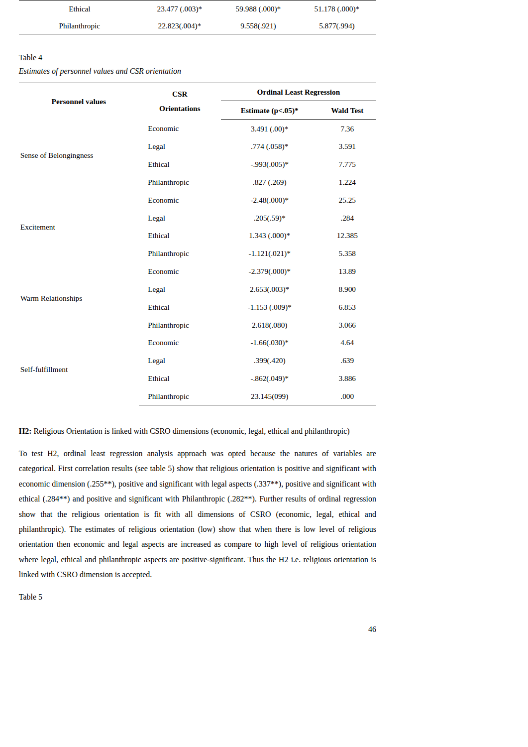| Ethical | 23.477 (.003)* | 59.988 (.000)* | 51.178 (.000)* |
| Philanthropic | 22.823(.004)* | 9.558(.921) | 5.877(.994) |
Table 4
Estimates of personnel values and CSR orientation
| Personnel values | CSR Orientations | Ordinal Least Regression |
| --- | --- | --- |
| Estimate (p<.05)* | Wald Test |
| Sense of Belongingness | Economic | 3.491 (.00)* | 7.36 |
| Legal | .774 (.058)* | 3.591 |
| Ethical | -.993(.005)* | 7.775 |
| Philanthropic | .827 (.269) | 1.224 |
| Excitement | Economic | -2.48(.000)* | 25.25 |
| Legal | .205(.59)* | .284 |
| Ethical | 1.343 (.000)* | 12.385 |
| Philanthropic | -1.121(.021)* | 5.358 |
| Warm Relationships | Economic | -2.379(.000)* | 13.89 |
| Legal | 2.653(.003)* | 8.900 |
| Ethical | -1.153 (.009)* | 6.853 |
| Philanthropic | 2.618(.080) | 3.066 |
| Self-fulfillment | Economic | -1.66(.030)* | 4.64 |
| Legal | .399(.420) | .639 |
| Ethical | -.862(.049)* | 3.886 |
| Philanthropic | 23.145(099) | .000 |
H2: Religious Orientation is linked with CSRO dimensions (economic, legal, ethical and philanthropic)
To test H2, ordinal least regression analysis approach was opted because the natures of variables are categorical. First correlation results (see table 5) show that religious orientation is positive and significant with economic dimension (.255**), positive and significant with legal aspects (.337**), positive and significant with ethical (.284**) and positive and significant with Philanthropic (.282**). Further results of ordinal regression show that the religious orientation is fit with all dimensions of CSRO (economic, legal, ethical and philanthropic). The estimates of religious orientation (low) show that when there is low level of religious orientation then economic and legal aspects are increased as compare to high level of religious orientation where legal, ethical and philanthropic aspects are positive-significant. Thus the H2 i.e. religious orientation is linked with CSRO dimension is accepted.
Table 5
46